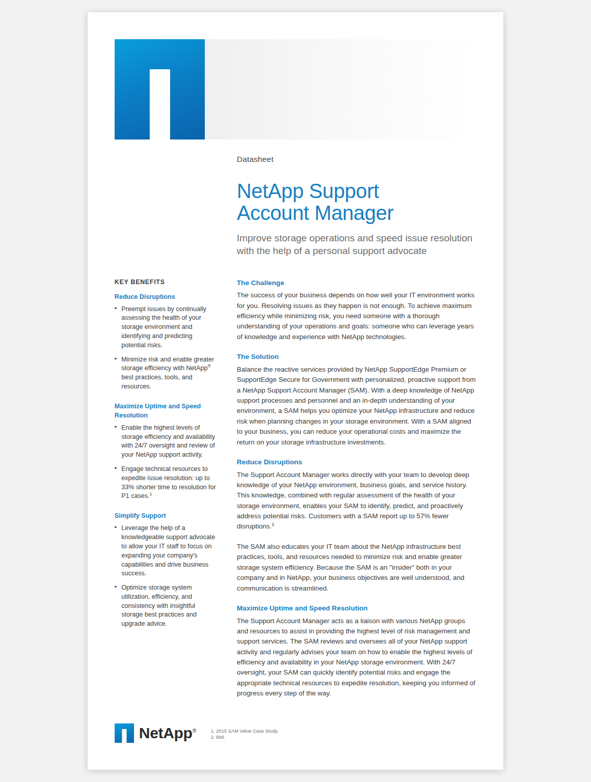Datasheet
NetApp Support
Account Manager
Improve storage operations and speed issue resolution with the help of a personal support advocate
KEY BENEFITS
Reduce Disruptions
Preempt issues by continually assessing the health of your storage environment and identifying and predicting potential risks.
Minimize risk and enable greater storage efficiency with NetApp® best practices, tools, and resources.
Maximize Uptime and Speed Resolution
Enable the highest levels of storage efficiency and availability with 24/7 oversight and review of your NetApp support activity.
Engage technical resources to expedite issue resolution: up to 33% shorter time to resolution for P1 cases.1
Simplify Support
Leverage the help of a knowledgeable support advocate to allow your IT staff to focus on expanding your company's capabilities and drive business success.
Optimize storage system utilization, efficiency, and consistency with insightful storage best practices and upgrade advice.
The Challenge
The success of your business depends on how well your IT environment works for you. Resolving issues as they happen is not enough. To achieve maximum efficiency while minimizing risk, you need someone with a thorough understanding of your operations and goals: someone who can leverage years of knowledge and experience with NetApp technologies.
The Solution
Balance the reactive services provided by NetApp SupportEdge Premium or SupportEdge Secure for Government with personalized, proactive support from a NetApp Support Account Manager (SAM). With a deep knowledge of NetApp support processes and personnel and an in-depth understanding of your environment, a SAM helps you optimize your NetApp infrastructure and reduce risk when planning changes in your storage environment. With a SAM aligned to your business, you can reduce your operational costs and maximize the return on your storage infrastructure investments.
Reduce Disruptions
The Support Account Manager works directly with your team to develop deep knowledge of your NetApp environment, business goals, and service history. This knowledge, combined with regular assessment of the health of your storage environment, enables your SAM to identify, predict, and proactively address potential risks. Customers with a SAM report up to 57% fewer disruptions.2
The SAM also educates your IT team about the NetApp infrastructure best practices, tools, and resources needed to minimize risk and enable greater storage system efficiency. Because the SAM is an "insider" both in your company and in NetApp, your business objectives are well understood, and communication is streamlined.
Maximize Uptime and Speed Resolution
The Support Account Manager acts as a liaison with various NetApp groups and resources to assist in providing the highest level of risk management and support services. The SAM reviews and oversees all of your NetApp support activity and regularly advises your team on how to enable the highest levels of efficiency and availability in your NetApp storage environment. With 24/7 oversight, your SAM can quickly identify potential risks and engage the appropriate technical resources to expedite resolution, keeping you informed of progress every step of the way.
NetApp®
1. 2015 SAM Value Case Study.
2. Ibid.